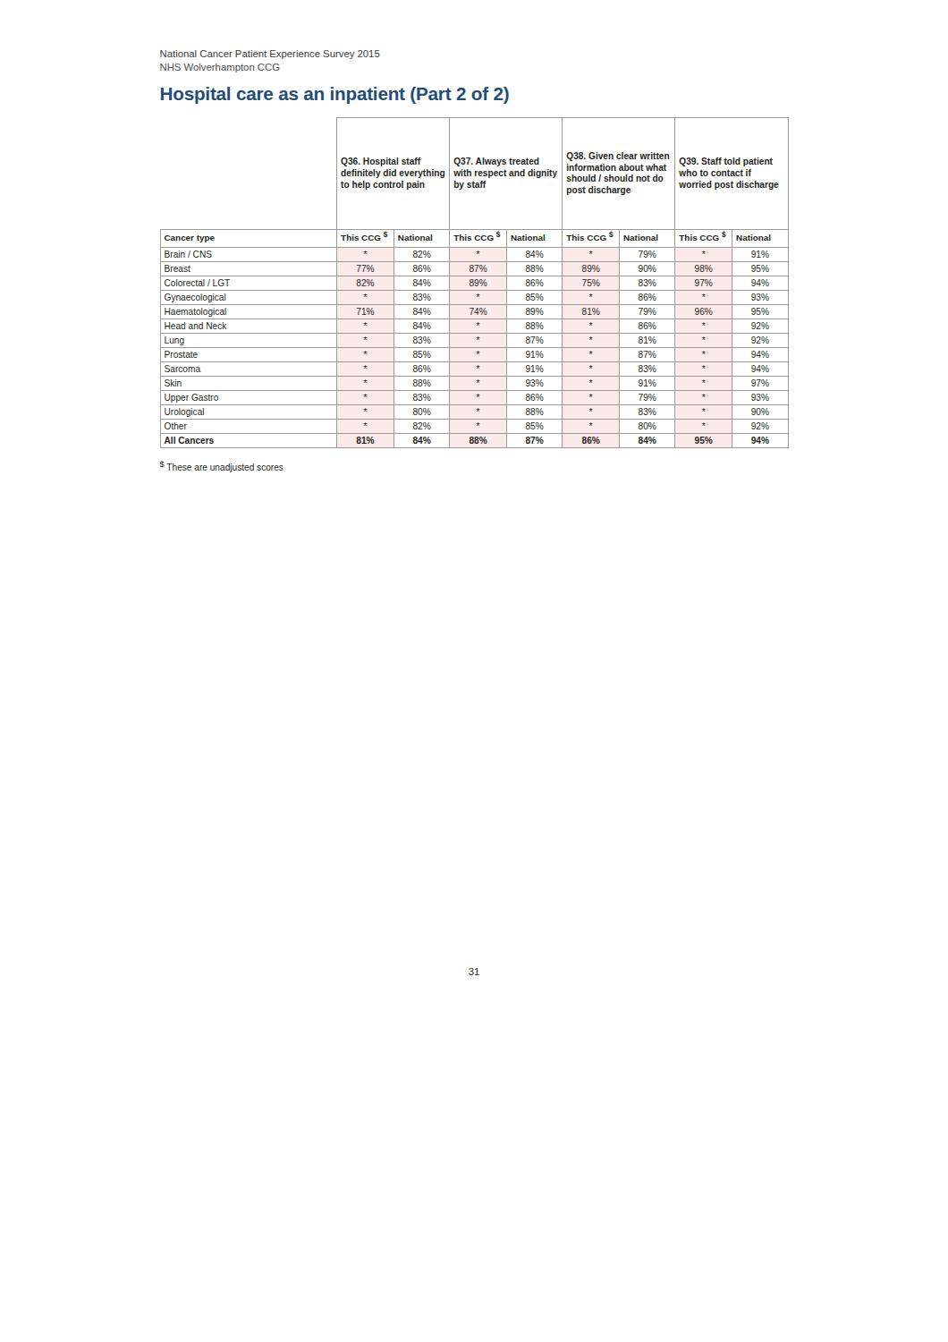National Cancer Patient Experience Survey 2015
NHS Wolverhampton CCG
Hospital care as an inpatient (Part 2 of 2)
| | Q36. Hospital staff definitely did everything to help control pain | Q37. Always treated with respect and dignity by staff | Q38. Given clear written information about what should / should not do post discharge | Q39. Staff told patient who to contact if worried post discharge |
| --- | --- | --- | --- | --- |
| Cancer type | This CCG $ | National | This CCG $ | National | This CCG $ | National | This CCG $ | National |
| Brain / CNS | * | 82% | * | 84% | * | 79% | * | 91% |
| Breast | 77% | 86% | 87% | 88% | 89% | 90% | 98% | 95% |
| Colorectal / LGT | 82% | 84% | 89% | 86% | 75% | 83% | 97% | 94% |
| Gynaecological | * | 83% | * | 85% | * | 86% | * | 93% |
| Haematological | 71% | 84% | 74% | 89% | 81% | 79% | 96% | 95% |
| Head and Neck | * | 84% | * | 88% | * | 86% | * | 92% |
| Lung | * | 83% | * | 87% | * | 81% | * | 92% |
| Prostate | * | 85% | * | 91% | * | 87% | * | 94% |
| Sarcoma | * | 86% | * | 91% | * | 83% | * | 94% |
| Skin | * | 88% | * | 93% | * | 91% | * | 97% |
| Upper Gastro | * | 83% | * | 86% | * | 79% | * | 93% |
| Urological | * | 80% | * | 88% | * | 83% | * | 90% |
| Other | * | 82% | * | 85% | * | 80% | * | 92% |
| All Cancers | 81% | 84% | 88% | 87% | 86% | 84% | 95% | 94% |
$ These are unadjusted scores
31